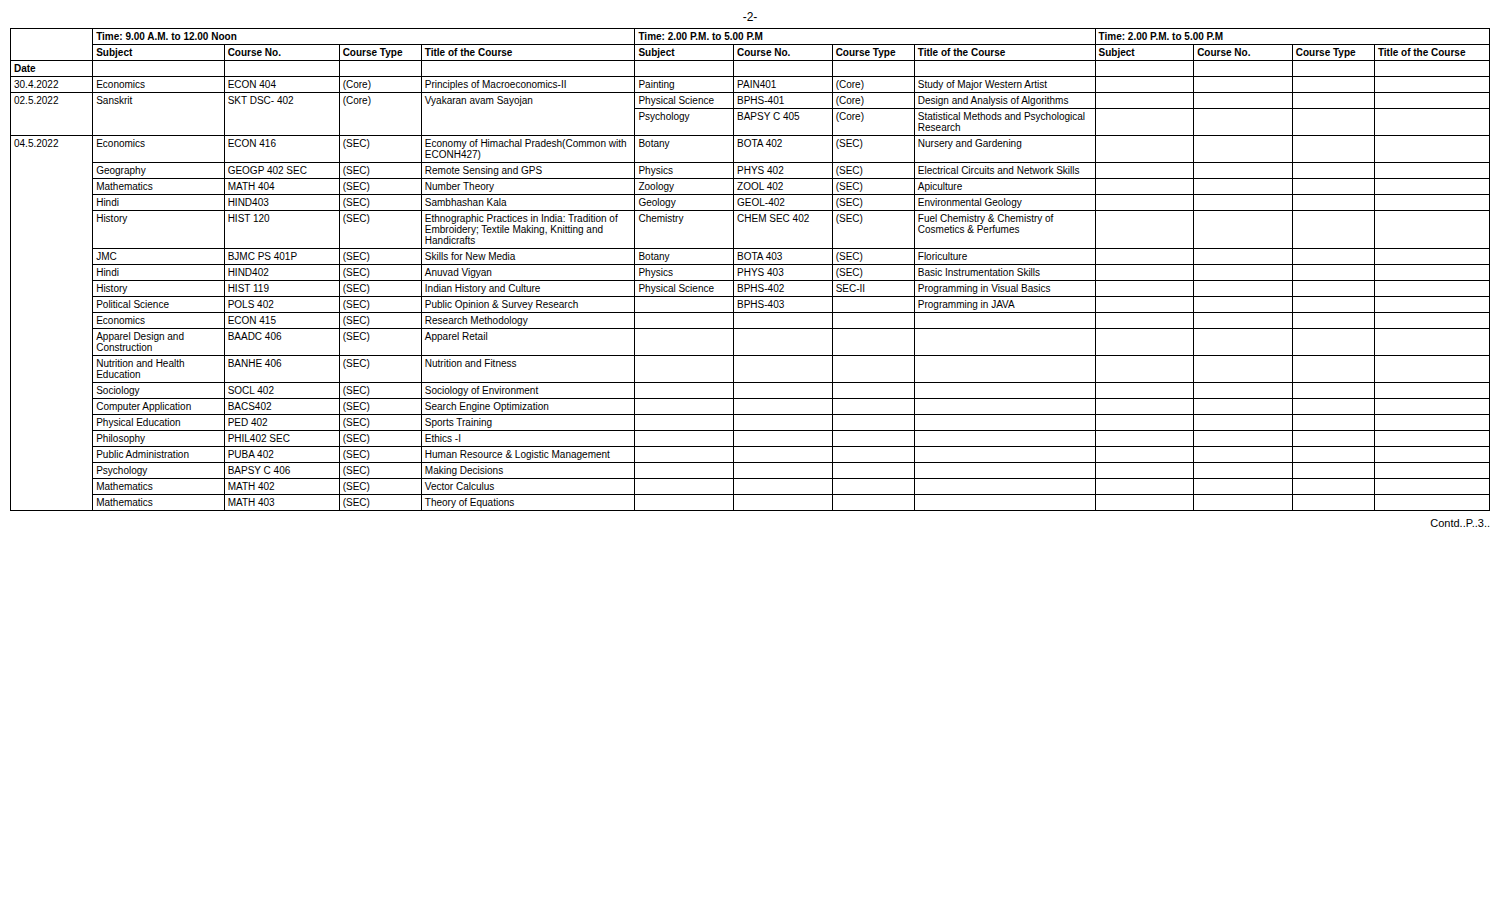-2-
| | Time: 9.00 A.M. to 12.00 Noon | Time: 2.00 P.M. to 5.00 P.M | Time: 2.00 P.M. to 5.00 P.M |
| --- | --- | --- | --- |
| Subject | Course No. | Course Type | Title of the Course | Subject | Course No. | Course Type | Title of the Course | Subject | Course No. | Course Type | Title of the Course |
| Date | | | | | | | | | | | | |
| 30.4.2022 | Economics | ECON 404 | (Core) | Principles of Macroeconomics-II | Painting | PAIN401 | (Core) | Study of Major Western Artist | | | | |
| 02.5.2022 | Sanskrit | SKT DSC- 402 | (Core) | Vyakaran avam Sayojan | Physical Science | BPHS-401 | (Core) | Design and Analysis of Algorithms | | | | |
| Psychology | BAPSY C 405 | (Core) | Statistical Methods and Psychological Research | | | | |
| 04.5.2022 | Economics | ECON 416 | (SEC) | Economy of Himachal Pradesh(Common with ECONH427) | Botany | BOTA 402 | (SEC) | Nursery and Gardening | | | | |
| Geography | GEOGP 402 SEC | (SEC) | Remote Sensing and GPS | Physics | PHYS 402 | (SEC) | Electrical Circuits and Network Skills | | | | |
| Mathematics | MATH 404 | (SEC) | Number Theory | Zoology | ZOOL 402 | (SEC) | Apiculture | | | | |
| Hindi | HIND403 | (SEC) | Sambhashan Kala | Geology | GEOL-402 | (SEC) | Environmental Geology | | | | |
| History | HIST 120 | (SEC) | Ethnographic Practices in India: Tradition of Embroidery; Textile Making, Knitting and Handicrafts | Chemistry | CHEM SEC 402 | (SEC) | Fuel Chemistry & Chemistry of Cosmetics & Perfumes | | | | |
| JMC | BJMC PS 401P | (SEC) | Skills for New Media | Botany | BOTA 403 | (SEC) | Floriculture | | | | |
| Hindi | HIND402 | (SEC) | Anuvad Vigyan | Physics | PHYS 403 | (SEC) | Basic Instrumentation Skills | | | | |
| History | HIST 119 | (SEC) | Indian History and Culture | Physical Science | BPHS-402 | SEC-II | Programming in Visual Basics | | | | |
| Political Science | POLS 402 | (SEC) | Public Opinion & Survey Research | | BPHS-403 | | Programming in JAVA | | | | |
| Economics | ECON 415 | (SEC) | Research Methodology | | | | | | | | |
| Apparel Design and Construction | BAADC 406 | (SEC) | Apparel Retail | | | | | | | | |
| Nutrition and Health Education | BANHE 406 | (SEC) | Nutrition and Fitness | | | | | | | | |
| Sociology | SOCL 402 | (SEC) | Sociology of Environment | | | | | | | | |
| Computer Application | BACS402 | (SEC) | Search Engine Optimization | | | | | | | | |
| Physical Education | PED 402 | (SEC) | Sports Training | | | | | | | | |
| Philosophy | PHIL402 SEC | (SEC) | Ethics -I | | | | | | | | |
| Public Administration | PUBA 402 | (SEC) | Human Resource & Logistic Management | | | | | | | | |
| Psychology | BAPSY C 406 | (SEC) | Making Decisions | | | | | | | | |
| Mathematics | MATH 402 | (SEC) | Vector Calculus | | | | | | | | |
| Mathematics | MATH 403 | (SEC) | Theory of Equations | | | | | | | | |
Contd..P..3..